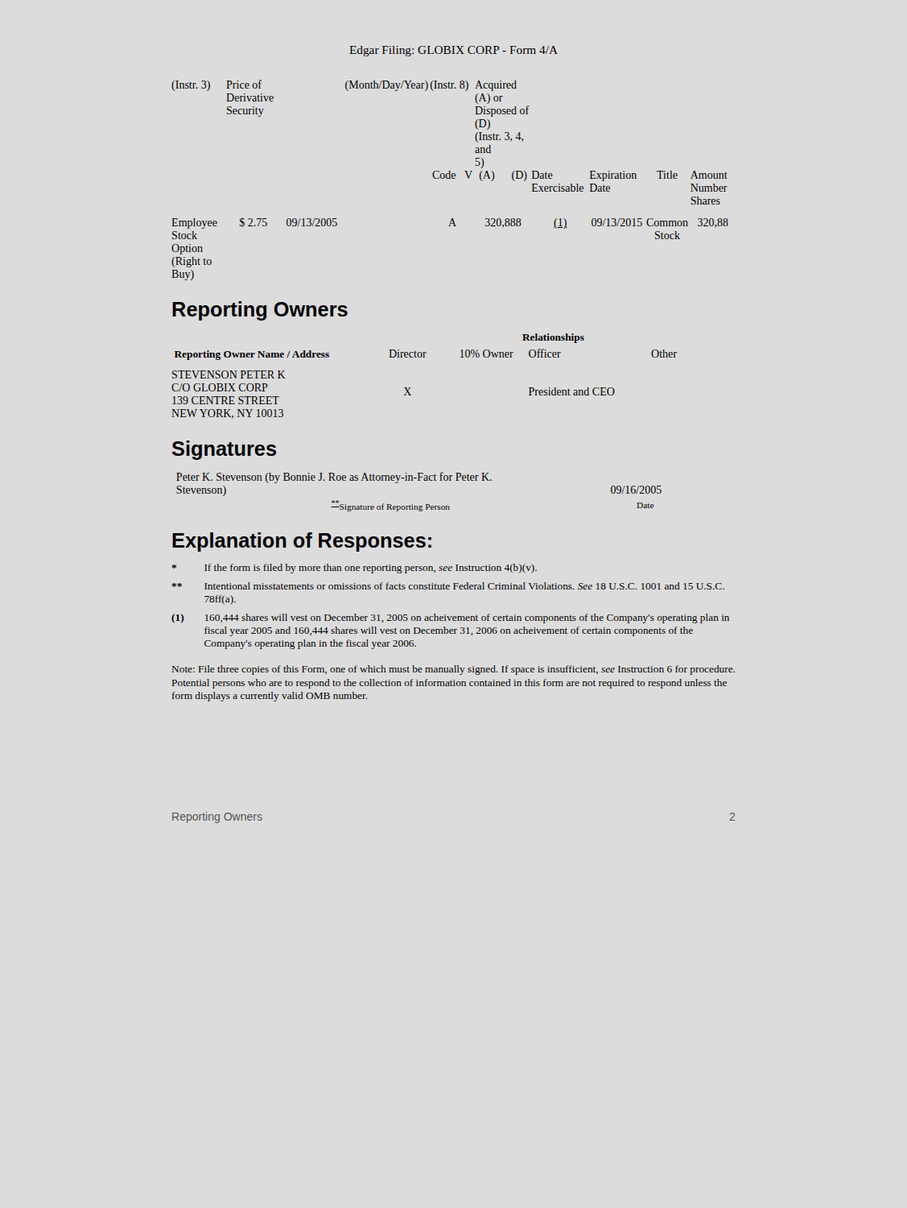Edgar Filing: GLOBIX CORP - Form 4/A
| (Instr. 3) | Price of Derivative Security | | (Month/Day/Year) | (Instr. 8) | Acquired (A) or Disposed of (D) (Instr. 3, 4, and 5) | | | | |
| | | | | Code V | (A) (D) | Date Exercisable | Expiration Date | Title | Amount Number Shares |
| Employee Stock Option (Right to Buy) | $ 2.75 | 09/13/2005 | | A | 320,888 | (1) | 09/13/2015 | Common Stock | 320,88 |
Reporting Owners
| | Relationships |
| Reporting Owner Name / Address | Director | 10% Owner | Officer | Other |
| STEVENSON PETER K C/O GLOBIX CORP 139 CENTRE STREET NEW YORK, NY 10013 | X | | President and CEO | |
Signatures
| Peter K. Stevenson (by Bonnie J. Roe as Attorney-in-Fact for Peter K. Stevenson) | 09/16/2005 |
| ** Signature of Reporting Person | Date |
Explanation of Responses:
| * | If the form is filed by more than one reporting person, see Instruction 4(b)(v). |
| ** | Intentional misstatements or omissions of facts constitute Federal Criminal Violations. See 18 U.S.C. 1001 and 15 U.S.C. 78ff(a). |
| (1) | 160,444 shares will vest on December 31, 2005 on acheivement of certain components of the Company's operating plan in fiscal year 2005 and 160,444 shares will vest on December 31, 2006 on acheivement of certain components of the Company's operating plan in the fiscal year 2006. |
Note: File three copies of this Form, one of which must be manually signed. If space is insufficient, see Instruction 6 for procedure.
Potential persons who are to respond to the collection of information contained in this form are not required to respond unless the form displays a currently valid OMB number.
Reporting Owners 2